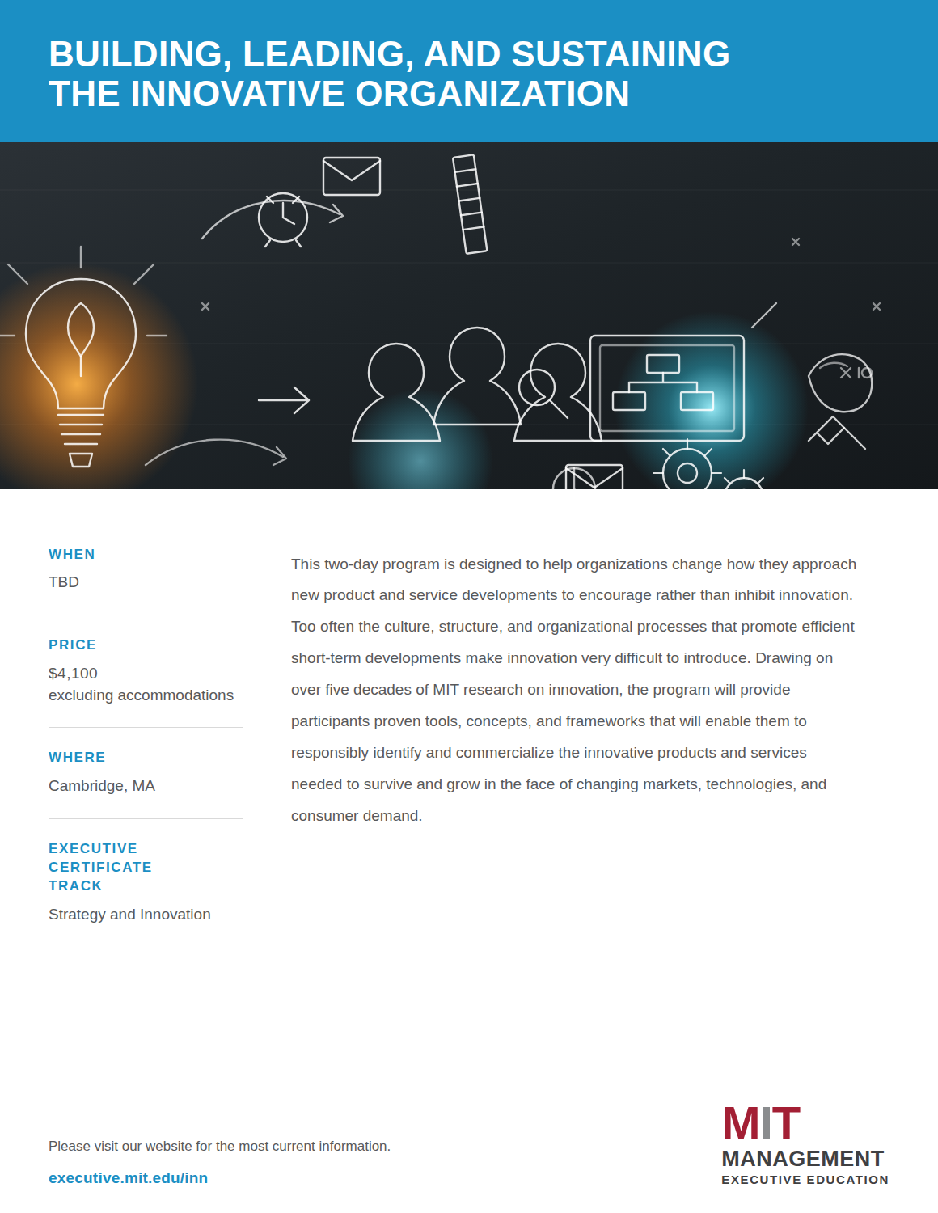Building, Leading, and Sustaining
the Innovative Organization
When
TBD
Price
$4,100
excluding accommodations
Where
Cambridge, MA
Executive
Certificate
Track
Strategy and Innovation
This two-day program is designed to help organizations change how they approach new product and service developments to encourage rather than inhibit innovation. Too often the culture, structure, and organizational processes that promote efficient short-term developments make innovation very difficult to introduce. Drawing on over five decades of MIT research on innovation, the program will provide participants proven tools, concepts, and frameworks that will enable them to responsibly identify and commercialize the innovative products and services needed to survive and grow in the face of changing markets, technologies, and consumer demand.
Please visit our website for the most current information.
executive.mit.edu/inn
MIT MANAGEMENT Executive Education